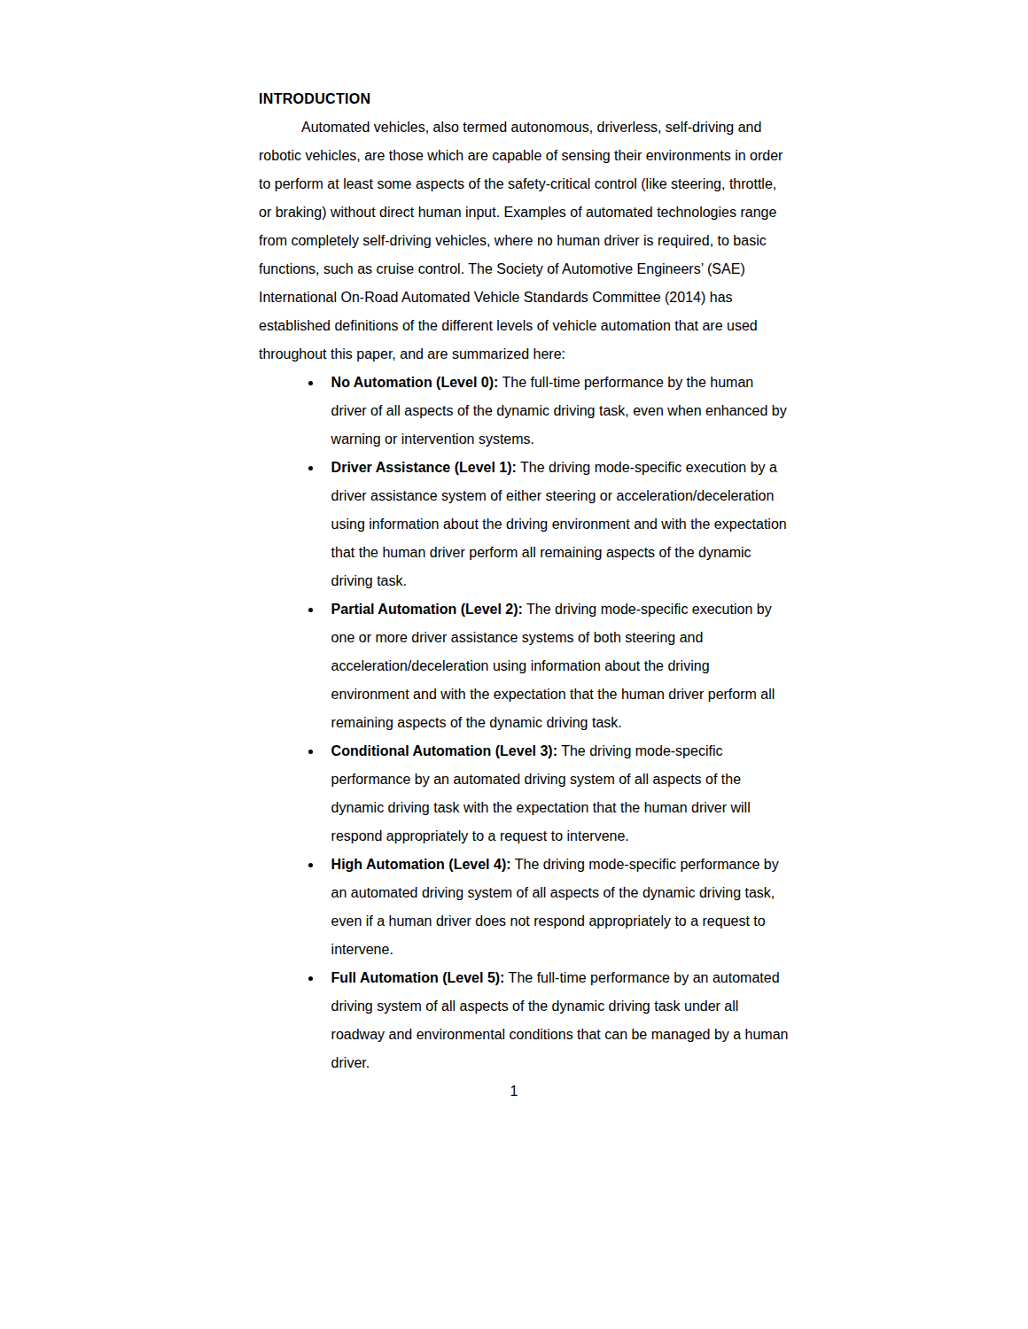INTRODUCTION
Automated vehicles, also termed autonomous, driverless, self-driving and robotic vehicles, are those which are capable of sensing their environments in order to perform at least some aspects of the safety-critical control (like steering, throttle, or braking) without direct human input. Examples of automated technologies range from completely self-driving vehicles, where no human driver is required, to basic functions, such as cruise control. The Society of Automotive Engineers’ (SAE) International On-Road Automated Vehicle Standards Committee (2014) has established definitions of the different levels of vehicle automation that are used throughout this paper, and are summarized here:
No Automation (Level 0): The full-time performance by the human driver of all aspects of the dynamic driving task, even when enhanced by warning or intervention systems.
Driver Assistance (Level 1): The driving mode-specific execution by a driver assistance system of either steering or acceleration/deceleration using information about the driving environment and with the expectation that the human driver perform all remaining aspects of the dynamic driving task.
Partial Automation (Level 2): The driving mode-specific execution by one or more driver assistance systems of both steering and acceleration/deceleration using information about the driving environment and with the expectation that the human driver perform all remaining aspects of the dynamic driving task.
Conditional Automation (Level 3): The driving mode-specific performance by an automated driving system of all aspects of the dynamic driving task with the expectation that the human driver will respond appropriately to a request to intervene.
High Automation (Level 4): The driving mode-specific performance by an automated driving system of all aspects of the dynamic driving task, even if a human driver does not respond appropriately to a request to intervene.
Full Automation (Level 5): The full-time performance by an automated driving system of all aspects of the dynamic driving task under all roadway and environmental conditions that can be managed by a human driver.
1